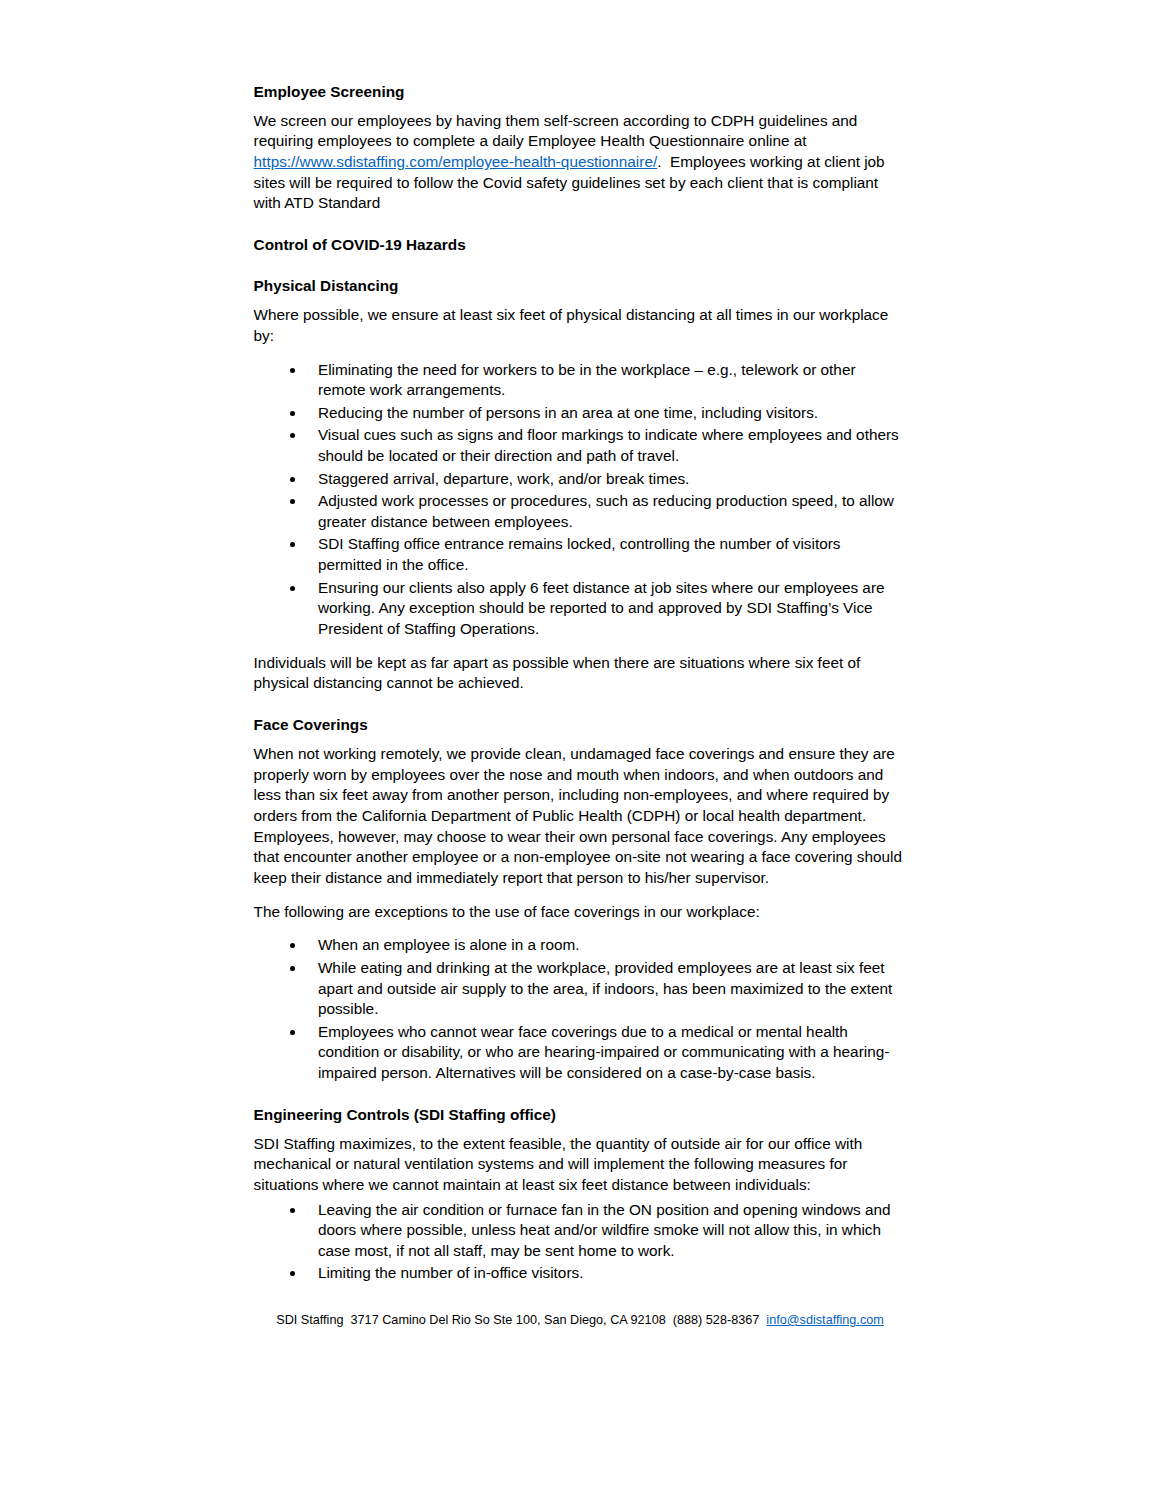Employee Screening
We screen our employees by having them self-screen according to CDPH guidelines and requiring employees to complete a daily Employee Health Questionnaire online at https://www.sdistaffing.com/employee-health-questionnaire/. Employees working at client job sites will be required to follow the Covid safety guidelines set by each client that is compliant with ATD Standard
Control of COVID-19 Hazards
Physical Distancing
Where possible, we ensure at least six feet of physical distancing at all times in our workplace by:
Eliminating the need for workers to be in the workplace – e.g., telework or other remote work arrangements.
Reducing the number of persons in an area at one time, including visitors.
Visual cues such as signs and floor markings to indicate where employees and others should be located or their direction and path of travel.
Staggered arrival, departure, work, and/or break times.
Adjusted work processes or procedures, such as reducing production speed, to allow greater distance between employees.
SDI Staffing office entrance remains locked, controlling the number of visitors permitted in the office.
Ensuring our clients also apply 6 feet distance at job sites where our employees are working. Any exception should be reported to and approved by SDI Staffing’s Vice President of Staffing Operations.
Individuals will be kept as far apart as possible when there are situations where six feet of physical distancing cannot be achieved.
Face Coverings
When not working remotely, we provide clean, undamaged face coverings and ensure they are properly worn by employees over the nose and mouth when indoors, and when outdoors and less than six feet away from another person, including non-employees, and where required by orders from the California Department of Public Health (CDPH) or local health department. Employees, however, may choose to wear their own personal face coverings. Any employees that encounter another employee or a non-employee on-site not wearing a face covering should keep their distance and immediately report that person to his/her supervisor.
The following are exceptions to the use of face coverings in our workplace:
When an employee is alone in a room.
While eating and drinking at the workplace, provided employees are at least six feet apart and outside air supply to the area, if indoors, has been maximized to the extent possible.
Employees who cannot wear face coverings due to a medical or mental health condition or disability, or who are hearing-impaired or communicating with a hearing-impaired person. Alternatives will be considered on a case-by-case basis.
Engineering Controls (SDI Staffing office)
SDI Staffing maximizes, to the extent feasible, the quantity of outside air for our office with mechanical or natural ventilation systems and will implement the following measures for situations where we cannot maintain at least six feet distance between individuals:
Leaving the air condition or furnace fan in the ON position and opening windows and doors where possible, unless heat and/or wildfire smoke will not allow this, in which case most, if not all staff, may be sent home to work.
Limiting the number of in-office visitors.
SDI Staffing 3717 Camino Del Rio So Ste 100, San Diego, CA 92108 (888) 528-8367 info@sdistaffing.com